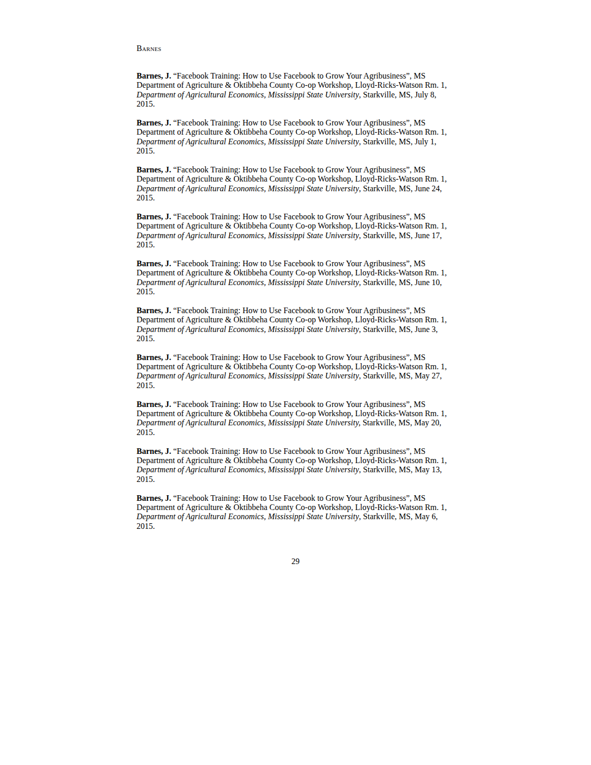Barnes
Barnes, J. “Facebook Training: How to Use Facebook to Grow Your Agribusiness”, MS Department of Agriculture & Oktibbeha County Co-op Workshop, Lloyd-Ricks-Watson Rm. 1, Department of Agricultural Economics, Mississippi State University, Starkville, MS, July 8, 2015.
Barnes, J. “Facebook Training: How to Use Facebook to Grow Your Agribusiness”, MS Department of Agriculture & Oktibbeha County Co-op Workshop, Lloyd-Ricks-Watson Rm. 1, Department of Agricultural Economics, Mississippi State University, Starkville, MS, July 1, 2015.
Barnes, J. “Facebook Training: How to Use Facebook to Grow Your Agribusiness”, MS Department of Agriculture & Oktibbeha County Co-op Workshop, Lloyd-Ricks-Watson Rm. 1, Department of Agricultural Economics, Mississippi State University, Starkville, MS, June 24, 2015.
Barnes, J. “Facebook Training: How to Use Facebook to Grow Your Agribusiness”, MS Department of Agriculture & Oktibbeha County Co-op Workshop, Lloyd-Ricks-Watson Rm. 1, Department of Agricultural Economics, Mississippi State University, Starkville, MS, June 17, 2015.
Barnes, J. “Facebook Training: How to Use Facebook to Grow Your Agribusiness”, MS Department of Agriculture & Oktibbeha County Co-op Workshop, Lloyd-Ricks-Watson Rm. 1, Department of Agricultural Economics, Mississippi State University, Starkville, MS, June 10, 2015.
Barnes, J. “Facebook Training: How to Use Facebook to Grow Your Agribusiness”, MS Department of Agriculture & Oktibbeha County Co-op Workshop, Lloyd-Ricks-Watson Rm. 1, Department of Agricultural Economics, Mississippi State University, Starkville, MS, June 3, 2015.
Barnes, J. “Facebook Training: How to Use Facebook to Grow Your Agribusiness”, MS Department of Agriculture & Oktibbeha County Co-op Workshop, Lloyd-Ricks-Watson Rm. 1, Department of Agricultural Economics, Mississippi State University, Starkville, MS, May 27, 2015.
Barnes, J. “Facebook Training: How to Use Facebook to Grow Your Agribusiness”, MS Department of Agriculture & Oktibbeha County Co-op Workshop, Lloyd-Ricks-Watson Rm. 1, Department of Agricultural Economics, Mississippi State University, Starkville, MS, May 20, 2015.
Barnes, J. “Facebook Training: How to Use Facebook to Grow Your Agribusiness”, MS Department of Agriculture & Oktibbeha County Co-op Workshop, Lloyd-Ricks-Watson Rm. 1, Department of Agricultural Economics, Mississippi State University, Starkville, MS, May 13, 2015.
Barnes, J. “Facebook Training: How to Use Facebook to Grow Your Agribusiness”, MS Department of Agriculture & Oktibbeha County Co-op Workshop, Lloyd-Ricks-Watson Rm. 1, Department of Agricultural Economics, Mississippi State University, Starkville, MS, May 6, 2015.
29